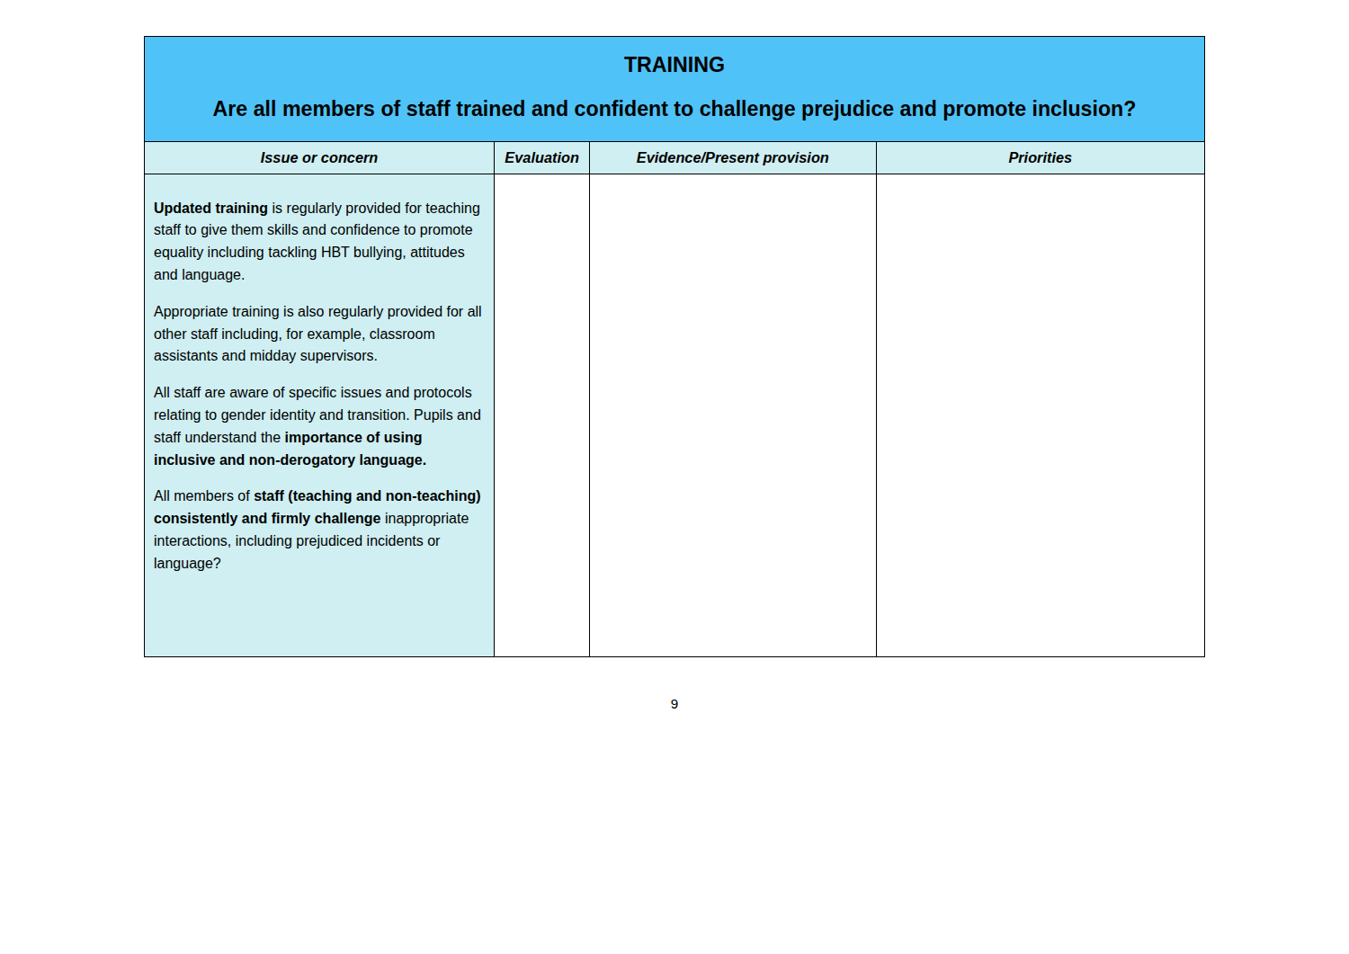| TRAINING Are all members of staff trained and confident to challenge prejudice and promote inclusion? |
| --- |
| Issue or concern | Evaluation | Evidence/Present provision | Priorities |
| Updated training is regularly provided for teaching staff to give them skills and confidence to promote equality including tackling HBT bullying, attitudes and language. Appropriate training is also regularly provided for all other staff including, for example, classroom assistants and midday supervisors. All staff are aware of specific issues and protocols relating to gender identity and transition. Pupils and staff understand the importance of using inclusive and non-derogatory language. All members of staff (teaching and non-teaching) consistently and firmly challenge inappropriate interactions, including prejudiced incidents or language? | | | |
9